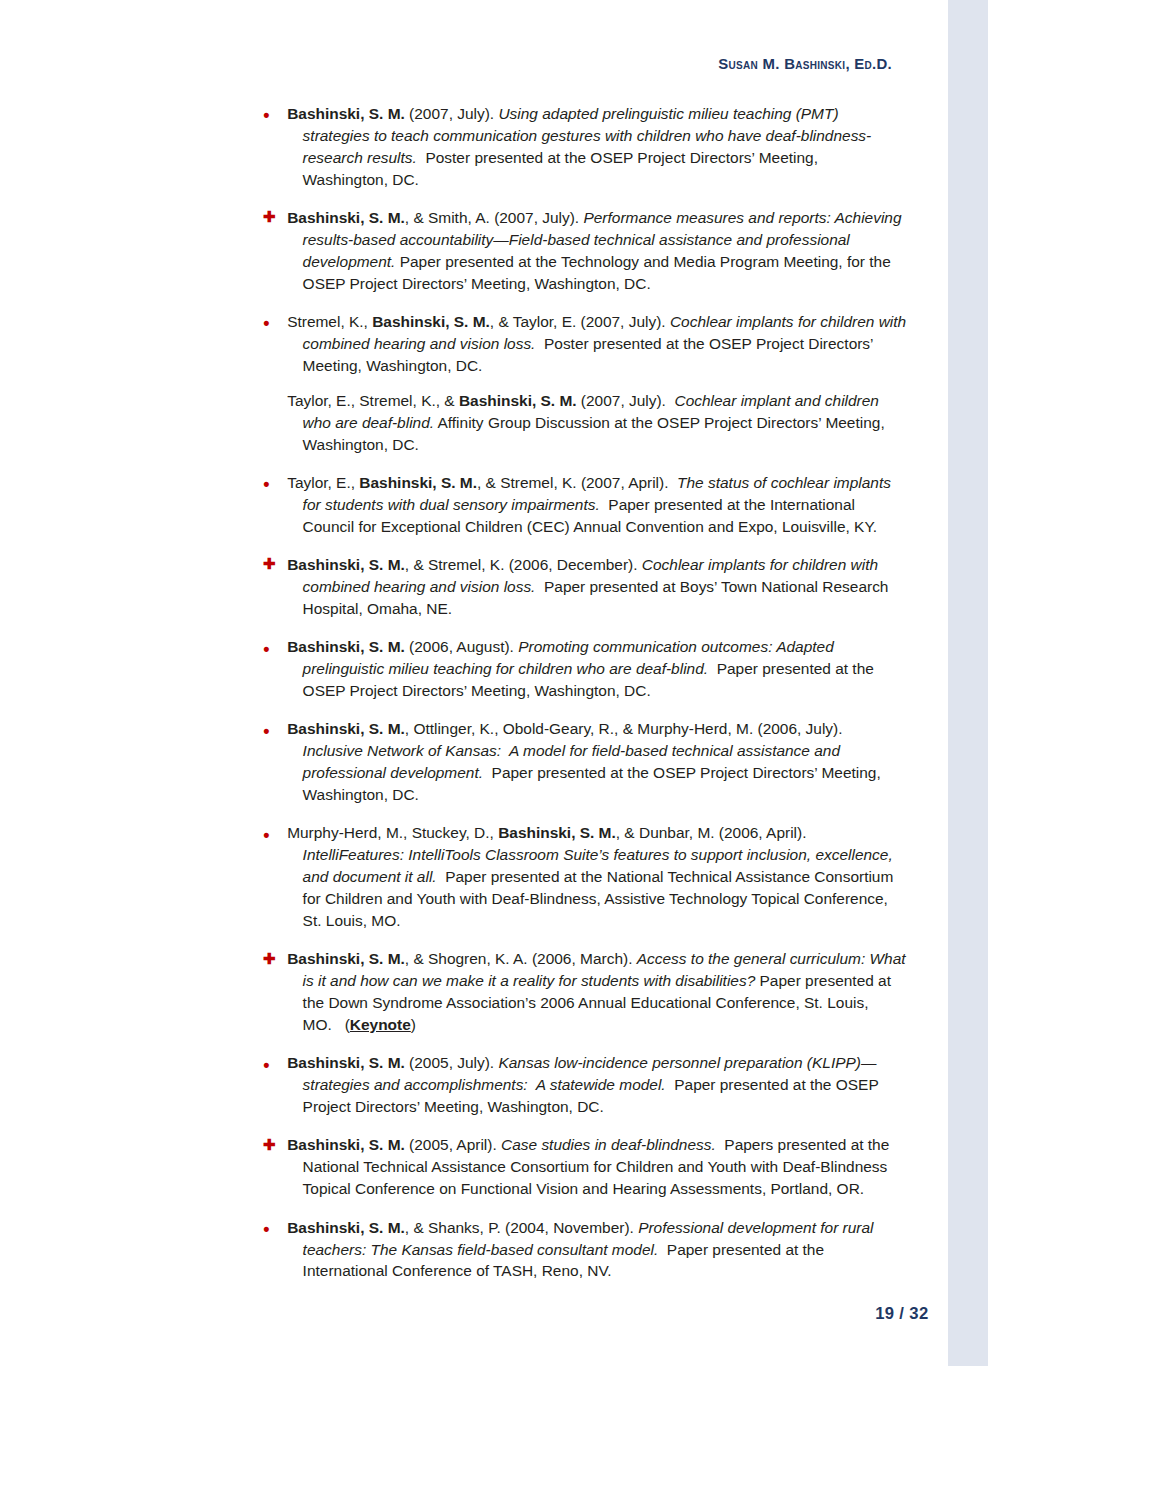Susan M. Bashinski, Ed.D.
Bashinski, S. M. (2007, July). Using adapted prelinguistic milieu teaching (PMT) strategies to teach communication gestures with children who have deaf-blindness-research results. Poster presented at the OSEP Project Directors’ Meeting, Washington, DC.
Bashinski, S. M., & Smith, A. (2007, July). Performance measures and reports: Achieving results-based accountability—Field-based technical assistance and professional development. Paper presented at the Technology and Media Program Meeting, for the OSEP Project Directors’ Meeting, Washington, DC.
Stremel, K., Bashinski, S. M., & Taylor, E. (2007, July). Cochlear implants for children with combined hearing and vision loss. Poster presented at the OSEP Project Directors’ Meeting, Washington, DC.
Taylor, E., Stremel, K., & Bashinski, S. M. (2007, July). Cochlear implant and children who are deaf-blind. Affinity Group Discussion at the OSEP Project Directors’ Meeting, Washington, DC.
Taylor, E., Bashinski, S. M., & Stremel, K. (2007, April). The status of cochlear implants for students with dual sensory impairments. Paper presented at the International Council for Exceptional Children (CEC) Annual Convention and Expo, Louisville, KY.
Bashinski, S. M., & Stremel, K. (2006, December). Cochlear implants for children with combined hearing and vision loss. Paper presented at Boys’ Town National Research Hospital, Omaha, NE.
Bashinski, S. M. (2006, August). Promoting communication outcomes: Adapted prelinguistic milieu teaching for children who are deaf-blind. Paper presented at the OSEP Project Directors’ Meeting, Washington, DC.
Bashinski, S. M., Ottlinger, K., Obold-Geary, R., & Murphy-Herd, M. (2006, July). Inclusive Network of Kansas: A model for field-based technical assistance and professional development. Paper presented at the OSEP Project Directors’ Meeting, Washington, DC.
Murphy-Herd, M., Stuckey, D., Bashinski, S. M., & Dunbar, M. (2006, April). IntelliFeatures: IntelliTools Classroom Suite’s features to support inclusion, excellence, and document it all. Paper presented at the National Technical Assistance Consortium for Children and Youth with Deaf-Blindness, Assistive Technology Topical Conference, St. Louis, MO.
Bashinski, S. M., & Shogren, K. A. (2006, March). Access to the general curriculum: What is it and how can we make it a reality for students with disabilities? Paper presented at the Down Syndrome Association’s 2006 Annual Educational Conference, St. Louis, MO. (Keynote)
Bashinski, S. M. (2005, July). Kansas low-incidence personnel preparation (KLIPP)—strategies and accomplishments: A statewide model. Paper presented at the OSEP Project Directors’ Meeting, Washington, DC.
Bashinski, S. M. (2005, April). Case studies in deaf-blindness. Papers presented at the National Technical Assistance Consortium for Children and Youth with Deaf-Blindness Topical Conference on Functional Vision and Hearing Assessments, Portland, OR.
Bashinski, S. M., & Shanks, P. (2004, November). Professional development for rural teachers: The Kansas field-based consultant model. Paper presented at the International Conference of TASH, Reno, NV.
19 / 32